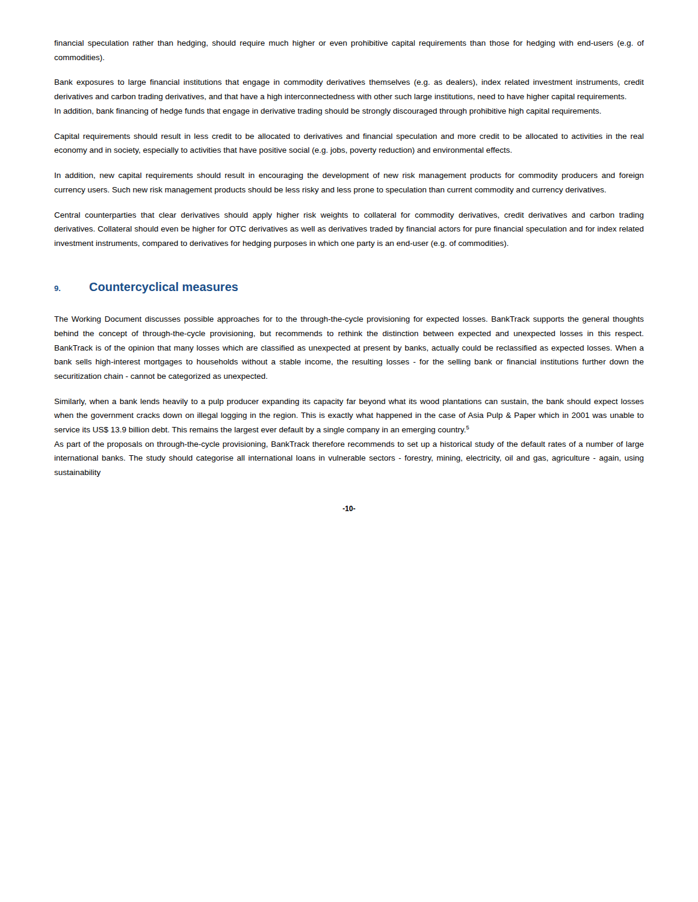financial speculation rather than hedging, should require much higher or even prohibitive capital requirements than those for hedging with end-users (e.g. of commodities).
Bank exposures to large financial institutions that engage in commodity derivatives themselves (e.g. as dealers), index related investment instruments, credit derivatives and carbon trading derivatives, and that have a high interconnectedness with other such large institutions, need to have higher capital requirements.
In addition, bank financing of hedge funds that engage in derivative trading should be strongly discouraged through prohibitive high capital requirements.
Capital requirements should result in less credit to be allocated to derivatives and financial speculation and more credit to be allocated to activities in the real economy and in society, especially to activities that have positive social (e.g. jobs, poverty reduction) and environmental effects.
In addition, new capital requirements should result in encouraging the development of new risk management products for commodity producers and foreign currency users. Such new risk management products should be less risky and less prone to speculation than current commodity and currency derivatives.
Central counterparties that clear derivatives should apply higher risk weights to collateral for commodity derivatives, credit derivatives and carbon trading derivatives. Collateral should even be higher for OTC derivatives as well as derivatives traded by financial actors for pure financial speculation and for index related investment instruments, compared to derivatives for hedging purposes in which one party is an end-user (e.g. of commodities).
9. Countercyclical measures
The Working Document discusses possible approaches for to the through-the-cycle provisioning for expected losses. BankTrack supports the general thoughts behind the concept of through-the-cycle provisioning, but recommends to rethink the distinction between expected and unexpected losses in this respect. BankTrack is of the opinion that many losses which are classified as unexpected at present by banks, actually could be reclassified as expected losses. When a bank sells high-interest mortgages to households without a stable income, the resulting losses - for the selling bank or financial institutions further down the securitization chain - cannot be categorized as unexpected.
Similarly, when a bank lends heavily to a pulp producer expanding its capacity far beyond what its wood plantations can sustain, the bank should expect losses when the government cracks down on illegal logging in the region. This is exactly what happened in the case of Asia Pulp & Paper which in 2001 was unable to service its US$ 13.9 billion debt. This remains the largest ever default by a single company in an emerging country.5
As part of the proposals on through-the-cycle provisioning, BankTrack therefore recommends to set up a historical study of the default rates of a number of large international banks. The study should categorise all international loans in vulnerable sectors - forestry, mining, electricity, oil and gas, agriculture - again, using sustainability
-10-